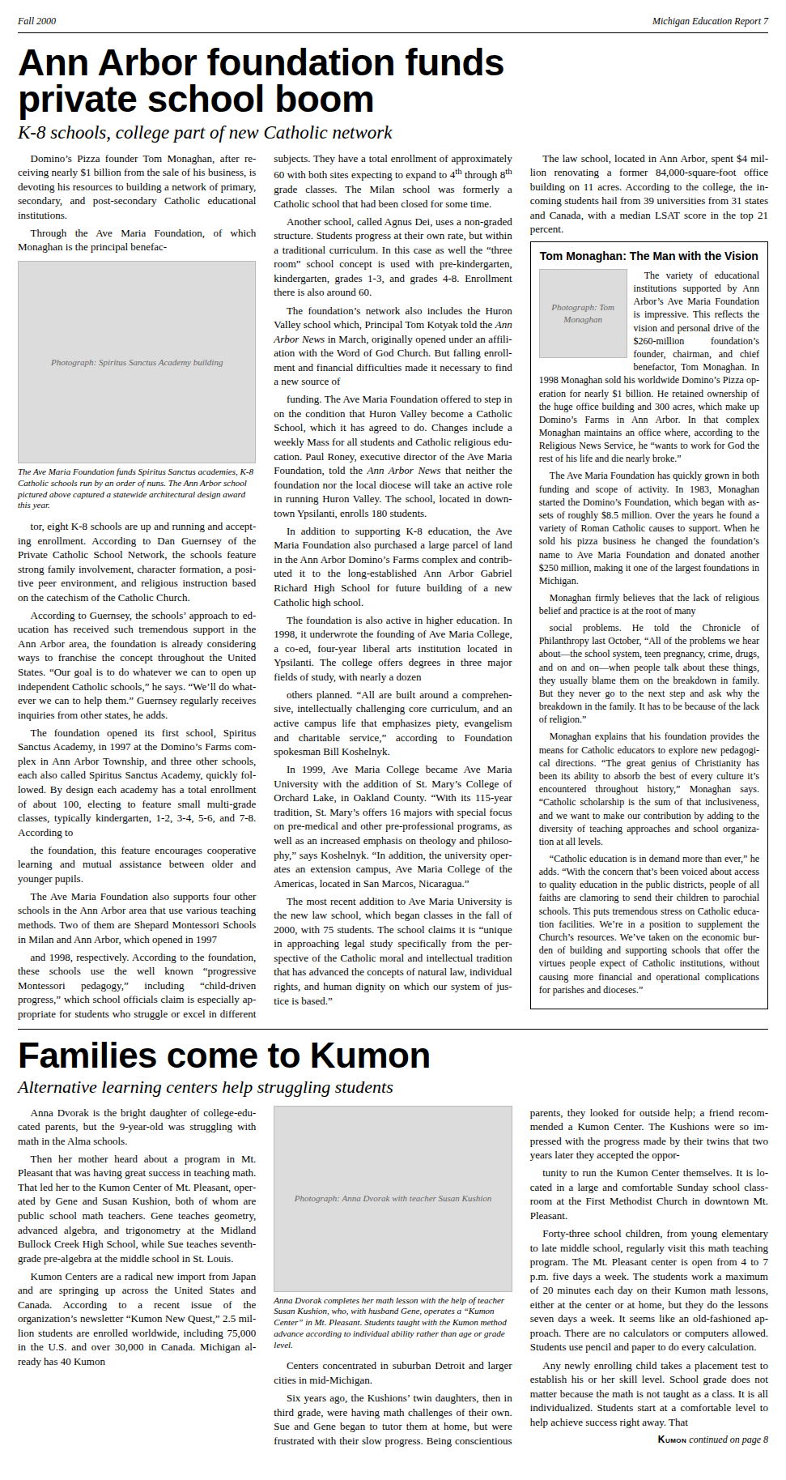Fall 2000
Michigan Education Report 7
Ann Arbor foundation funds
private school boom
K-8 schools, college part of new Catholic network
Domino’s Pizza founder Tom Monaghan, after receiving nearly $1 billion from the sale of his business, is devoting his resources to building a network of primary, secondary, and post-secondary Catholic educational institutions.
Through the Ave Maria Foundation, of which Monaghan is the principal benefac-
Photograph: Spiritus Sanctus Academy building
The Ave Maria Foundation funds Spiritus Sanctus academies, K-8 Catholic schools run by an order of nuns. The Ann Arbor school pictured above captured a statewide architectural design award this year.
tor, eight K-8 schools are up and running and accepting enrollment. According to Dan Guernsey of the Private Catholic School Network, the schools feature strong family involvement, character formation, a positive peer environment, and religious instruction based on the catechism of the Catholic Church.
According to Guernsey, the schools’ approach to education has received such tremendous support in the Ann Arbor area, the foundation is already considering ways to franchise the concept throughout the United States. “Our goal is to do whatever we can to open up independent Catholic schools,” he says. “We’ll do whatever we can to help them.” Guernsey regularly receives inquiries from other states, he adds.
The foundation opened its first school, Spiritus Sanctus Academy, in 1997 at the Domino’s Farms complex in Ann Arbor Township, and three other schools, each also called Spiritus Sanctus Academy, quickly followed. By design each academy has a total enrollment of about 100, electing to feature small multi-grade classes, typically kindergarten, 1-2, 3-4, 5-6, and 7-8. According to
the foundation, this feature encourages cooperative learning and mutual assistance between older and younger pupils.
The Ave Maria Foundation also supports four other schools in the Ann Arbor area that use various teaching methods. Two of them are Shepard Montessori Schools in Milan and Ann Arbor, which opened in 1997
and 1998, respectively. According to the foundation, these schools use the well known “progressive Montessori pedagogy,” including “child-driven progress,” which school officials claim is especially appropriate for students who struggle or excel in different subjects. They have a total enrollment of approximately 60 with both sites expecting to expand to 4th through 8th grade classes. The Milan school was formerly a Catholic school that had been closed for some time.
Another school, called Agnus Dei, uses a non-graded structure. Students progress at their own rate, but within a traditional curriculum. In this case as well the “three room” school concept is used with pre-kindergarten, kindergarten, grades 1-3, and grades 4-8. Enrollment there is also around 60.
The foundation’s network also includes the Huron Valley school which, Principal Tom Kotyak told the Ann Arbor News in March, originally opened under an affiliation with the Word of God Church. But falling enrollment and financial difficulties made it necessary to find a new source of
funding. The Ave Maria Foundation offered to step in on the condition that Huron Valley become a Catholic School, which it has agreed to do. Changes include a weekly Mass for all students and Catholic religious education. Paul Roney, executive director of the Ave Maria Foundation, told the Ann Arbor News that neither the foundation nor the local diocese will take an active role in running Huron Valley. The school, located in downtown Ypsilanti, enrolls 180 students.
In addition to supporting K-8 education, the Ave Maria Foundation also purchased a large parcel of land in the Ann Arbor Domino’s Farms complex and contributed it to the long-established Ann Arbor Gabriel Richard High School for future building of a new Catholic high school.
The foundation is also active in higher education. In 1998, it underwrote the founding of Ave Maria College, a co-ed, four-year liberal arts institution located in Ypsilanti. The college offers degrees in three major fields of study, with nearly a dozen
others planned. “All are built around a comprehensive, intellectually challenging core curriculum, and an active campus life that emphasizes piety, evangelism and charitable service,” according to Foundation spokesman Bill Koshelnyk.
In 1999, Ave Maria College became Ave Maria University with the addition of St. Mary’s College of Orchard Lake, in Oakland County. “With its 115-year tradition, St. Mary’s offers 16 majors with special focus on pre-medical and other pre-professional programs, as well as an increased emphasis on theology and philosophy,” says Koshelnyk. “In addition, the university operates an extension campus, Ave Maria College of the Americas, located in San Marcos, Nicaragua.”
The most recent addition to Ave Maria University is the new law school, which began classes in the fall of 2000, with 75 students. The school claims it is “unique in approaching legal study specifically from the perspective of the Catholic moral and intellectual tradition that has advanced the concepts of natural law, individual rights, and human dignity on which our system of justice is based.”
The law school, located in Ann Arbor, spent $4 million renovating a former 84,000-square-foot office building on 11 acres. According to the college, the incoming students hail from 39 universities from 31 states and Canada, with a median LSAT score in the top 21 percent.
Tom Monaghan: The Man with the Vision
Photograph: Tom Monaghan
The variety of educational institutions supported by Ann Arbor’s Ave Maria Foundation is impressive. This reflects the vision and personal drive of the $260-million foundation’s founder, chairman, and chief benefactor, Tom Monaghan. In 1998 Monaghan sold his worldwide Domino’s Pizza operation for nearly $1 billion. He retained ownership of the huge office building and 300 acres, which make up Domino’s Farms in Ann Arbor. In that complex Monaghan maintains an office where, according to the Religious News Service, he “wants to work for God the rest of his life and die nearly broke.”
The Ave Maria Foundation has quickly grown in both funding and scope of activity. In 1983, Monaghan started the Domino’s Foundation, which began with assets of roughly $8.5 million. Over the years he found a variety of Roman Catholic causes to support. When he sold his pizza business he changed the foundation’s name to Ave Maria Foundation and donated another $250 million, making it one of the largest foundations in Michigan.
Monaghan firmly believes that the lack of religious belief and practice is at the root of many
social problems. He told the Chronicle of Philanthropy last October, “All of the problems we hear about—the school system, teen pregnancy, crime, drugs, and on and on—when people talk about these things, they usually blame them on the breakdown in family. But they never go to the next step and ask why the breakdown in the family. It has to be because of the lack of religion.”
Monaghan explains that his foundation provides the means for Catholic educators to explore new pedagogical directions. “The great genius of Christianity has been its ability to absorb the best of every culture it’s encountered throughout history,” Monaghan says. “Catholic scholarship is the sum of that inclusiveness, and we want to make our contribution by adding to the diversity of teaching approaches and school organization at all levels.
“Catholic education is in demand more than ever,” he adds. “With the concern that’s been voiced about access to quality education in the public districts, people of all faiths are clamoring to send their children to parochial schools. This puts tremendous stress on Catholic education facilities. We’re in a position to supplement the Church’s resources. We’ve taken on the economic burden of building and supporting schools that offer the virtues people expect of Catholic institutions, without causing more financial and operational complications for parishes and dioceses.”
Families come to Kumon
Alternative learning centers help struggling students
Anna Dvorak is the bright daughter of college-educated parents, but the 9-year-old was struggling with math in the Alma schools.
Then her mother heard about a program in Mt. Pleasant that was having great success in teaching math. That led her to the Kumon Center of Mt. Pleasant, operated by Gene and Susan Kushion, both of whom are public school math teachers. Gene teaches geometry, advanced algebra, and trigonometry at the Midland Bullock Creek High School, while Sue teaches seventh-grade pre-algebra at the middle school in St. Louis.
Kumon Centers are a radical new import from Japan and are springing up across the United States and Canada. According to a recent issue of the organization’s newsletter “Kumon New Quest,” 2.5 million students are enrolled worldwide, including 75,000 in the U.S. and over 30,000 in Canada. Michigan already has 40 Kumon
Photograph: Anna Dvorak with teacher Susan Kushion
Anna Dvorak completes her math lesson with the help of teacher Susan Kushion, who, with husband Gene, operates a “Kumon Center” in Mt. Pleasant. Students taught with the Kumon method advance according to individual ability rather than age or grade level.
Centers concentrated in suburban Detroit and larger cities in mid-Michigan.
Six years ago, the Kushions’ twin daughters, then in third grade, were having math challenges of their own. Sue and Gene began to tutor them at home, but were frustrated with their slow progress. Being conscientious parents, they looked for outside help; a friend recommended a Kumon Center. The Kushions were so impressed with the progress made by their twins that two years later they accepted the oppor-
tunity to run the Kumon Center themselves. It is located in a large and comfortable Sunday school classroom at the First Methodist Church in downtown Mt. Pleasant.
Forty-three school children, from young elementary to late middle school, regularly visit this math teaching program. The Mt. Pleasant center is open from 4 to 7 p.m. five days a week. The students work a maximum of 20 minutes each day on their Kumon math lessons, either at the center or at home, but they do the lessons seven days a week. It seems like an old-fashioned approach. There are no calculators or computers allowed. Students use pencil and paper to do every calculation.
Any newly enrolling child takes a placement test to establish his or her skill level. School grade does not matter because the math is not taught as a class. It is all individualized. Students start at a comfortable level to help achieve success right away. That
Kumon continued on page 8